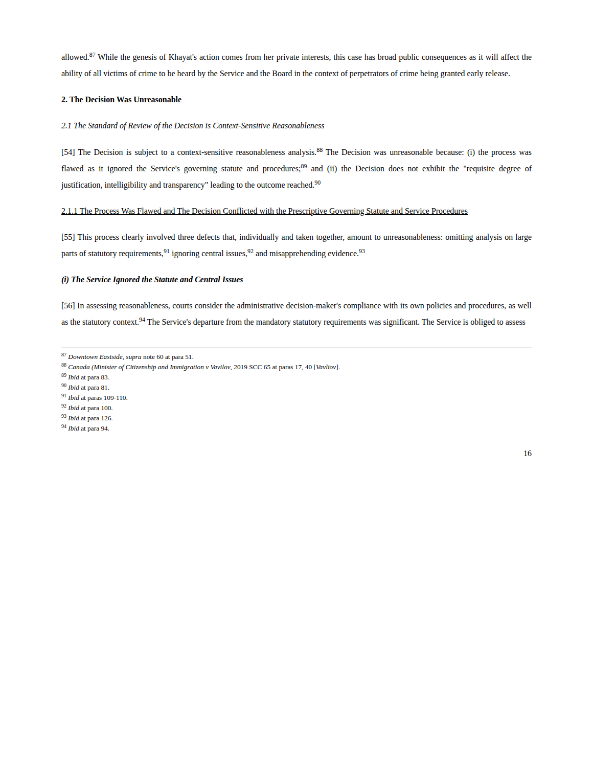allowed.87 While the genesis of Khayat's action comes from her private interests, this case has broad public consequences as it will affect the ability of all victims of crime to be heard by the Service and the Board in the context of perpetrators of crime being granted early release.
2. The Decision Was Unreasonable
2.1 The Standard of Review of the Decision is Context-Sensitive Reasonableness
[54] The Decision is subject to a context-sensitive reasonableness analysis.88 The Decision was unreasonable because: (i) the process was flawed as it ignored the Service's governing statute and procedures;89 and (ii) the Decision does not exhibit the "requisite degree of justification, intelligibility and transparency" leading to the outcome reached.90
2.1.1 The Process Was Flawed and The Decision Conflicted with the Prescriptive Governing Statute and Service Procedures
[55] This process clearly involved three defects that, individually and taken together, amount to unreasonableness: omitting analysis on large parts of statutory requirements,91 ignoring central issues,92 and misapprehending evidence.93
(i) The Service Ignored the Statute and Central Issues
[56] In assessing reasonableness, courts consider the administrative decision-maker's compliance with its own policies and procedures, as well as the statutory context.94 The Service's departure from the mandatory statutory requirements was significant. The Service is obliged to assess
87 Downtown Eastside, supra note 60 at para 51.
88 Canada (Minister of Citizenship and Immigration v Vavilov, 2019 SCC 65 at paras 17, 40 [Vavliov].
89 Ibid at para 83.
90 Ibid at para 81.
91 Ibid at paras 109-110.
92 Ibid at para 100.
93 Ibid at para 126.
94 Ibid at para 94.
16